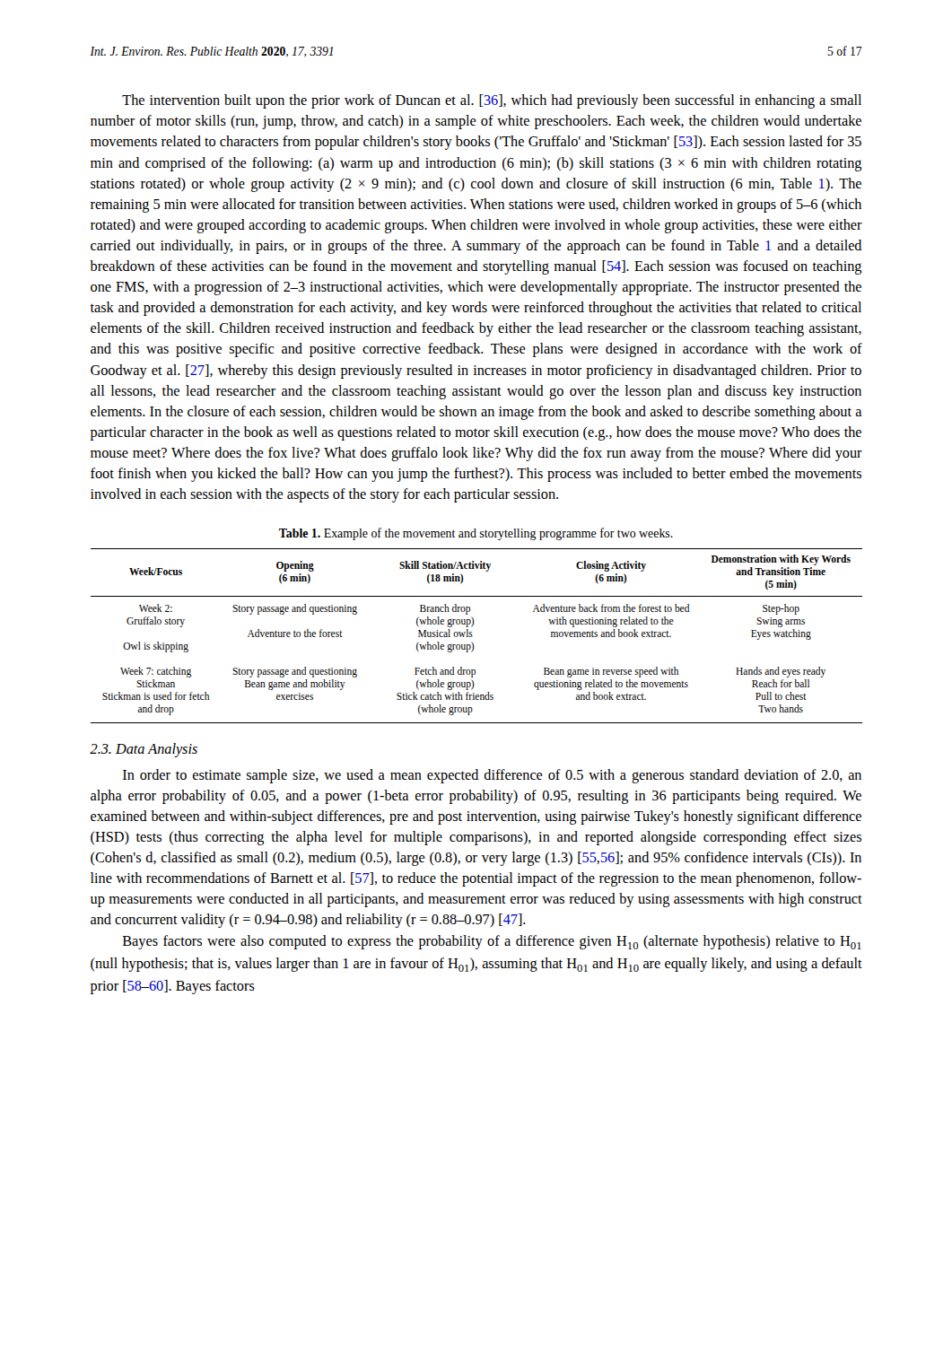Int. J. Environ. Res. Public Health 2020, 17, 3391
5 of 17
The intervention built upon the prior work of Duncan et al. [36], which had previously been successful in enhancing a small number of motor skills (run, jump, throw, and catch) in a sample of white preschoolers. Each week, the children would undertake movements related to characters from popular children's story books ('The Gruffalo' and 'Stickman' [53]). Each session lasted for 35 min and comprised of the following: (a) warm up and introduction (6 min); (b) skill stations (3 × 6 min with children rotating stations rotated) or whole group activity (2 × 9 min); and (c) cool down and closure of skill instruction (6 min, Table 1). The remaining 5 min were allocated for transition between activities. When stations were used, children worked in groups of 5–6 (which rotated) and were grouped according to academic groups. When children were involved in whole group activities, these were either carried out individually, in pairs, or in groups of the three. A summary of the approach can be found in Table 1 and a detailed breakdown of these activities can be found in the movement and storytelling manual [54]. Each session was focused on teaching one FMS, with a progression of 2–3 instructional activities, which were developmentally appropriate. The instructor presented the task and provided a demonstration for each activity, and key words were reinforced throughout the activities that related to critical elements of the skill. Children received instruction and feedback by either the lead researcher or the classroom teaching assistant, and this was positive specific and positive corrective feedback. These plans were designed in accordance with the work of Goodway et al. [27], whereby this design previously resulted in increases in motor proficiency in disadvantaged children. Prior to all lessons, the lead researcher and the classroom teaching assistant would go over the lesson plan and discuss key instruction elements. In the closure of each session, children would be shown an image from the book and asked to describe something about a particular character in the book as well as questions related to motor skill execution (e.g., how does the mouse move? Who does the mouse meet? Where does the fox live? What does gruffalo look like? Why did the fox run away from the mouse? Where did your foot finish when you kicked the ball? How can you jump the furthest?). This process was included to better embed the movements involved in each session with the aspects of the story for each particular session.
Table 1. Example of the movement and storytelling programme for two weeks.
| Week/Focus | Opening (6 min) | Skill Station/Activity (18 min) | Closing Activity (6 min) | Demonstration with Key Words and Transition Time (5 min) |
| --- | --- | --- | --- | --- |
| Week 2: Gruffalo story Owl is skipping | Story passage and questioning Adventure to the forest | Branch drop (whole group) Musical owls (whole group) | Adventure back from the forest to bed with questioning related to the movements and book extract. | Step-hop Swing arms Eyes watching |
| Week 7: catching Stickman Stickman is used for fetch and drop | Story passage and questioning Bean game and mobility exercises | Fetch and drop (whole group) Stick catch with friends (whole group | Bean game in reverse speed with questioning related to the movements and book extract. | Hands and eyes ready Reach for ball Pull to chest Two hands |
2.3. Data Analysis
In order to estimate sample size, we used a mean expected difference of 0.5 with a generous standard deviation of 2.0, an alpha error probability of 0.05, and a power (1-beta error probability) of 0.95, resulting in 36 participants being required. We examined between and within-subject differences, pre and post intervention, using pairwise Tukey's honestly significant difference (HSD) tests (thus correcting the alpha level for multiple comparisons), in and reported alongside corresponding effect sizes (Cohen's d, classified as small (0.2), medium (0.5), large (0.8), or very large (1.3) [55,56]; and 95% confidence intervals (CIs)). In line with recommendations of Barnett et al. [57], to reduce the potential impact of the regression to the mean phenomenon, follow-up measurements were conducted in all participants, and measurement error was reduced by using assessments with high construct and concurrent validity (r = 0.94–0.98) and reliability (r = 0.88–0.97) [47].
Bayes factors were also computed to express the probability of a difference given H10 (alternate hypothesis) relative to H01 (null hypothesis; that is, values larger than 1 are in favour of H01), assuming that H01 and H10 are equally likely, and using a default prior [58–60]. Bayes factors